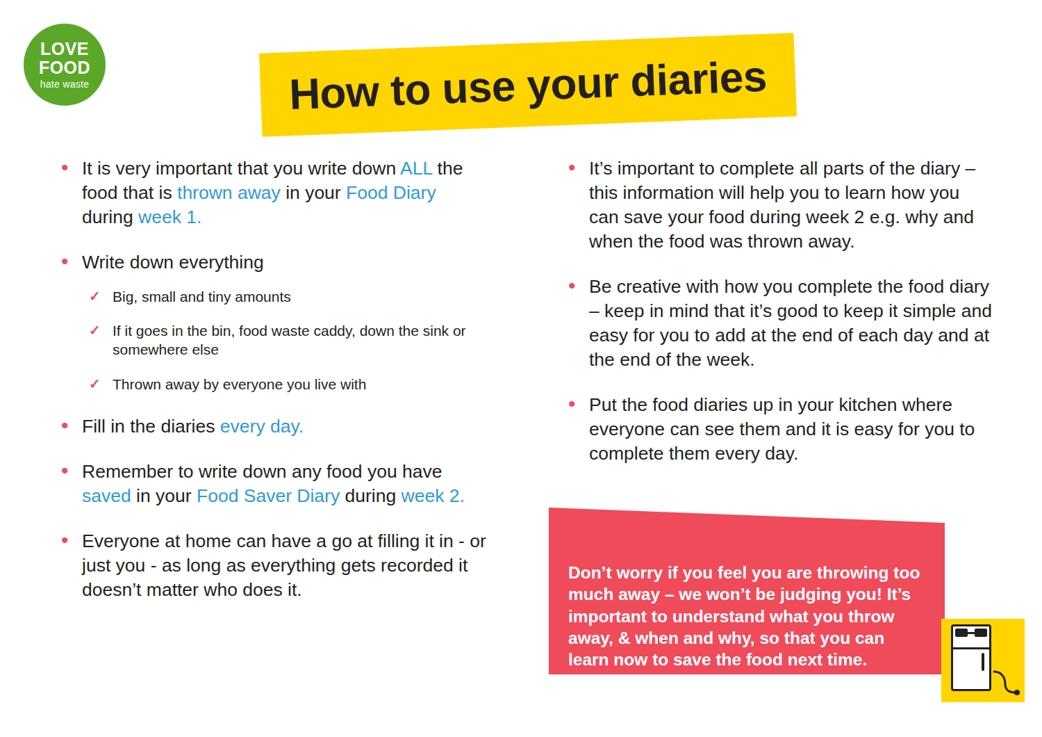LOVE FOOD hate waste
How to use your diaries
It is very important that you write down ALL the food that is thrown away in your Food Diary during week 1.
Write down everything
Big, small and tiny amounts
If it goes in the bin, food waste caddy, down the sink or somewhere else
Thrown away by everyone you live with
Fill in the diaries every day.
Remember to write down any food you have saved in your Food Saver Diary during week 2.
Everyone at home can have a go at filling it in - or just you - as long as everything gets recorded it doesn’t matter who does it.
It’s important to complete all parts of the diary – this information will help you to learn how you can save your food during week 2 e.g. why and when the food was thrown away.
Be creative with how you complete the food diary – keep in mind that it’s good to keep it simple and easy for you to add at the end of each day and at the end of the week.
Put the food diaries up in your kitchen where everyone can see them and it is easy for you to complete them every day.
Don’t worry if you feel you are throwing too much away – we won’t be judging you! It’s important to understand what you throw away, & when and why, so that you can learn now to save the food next time.